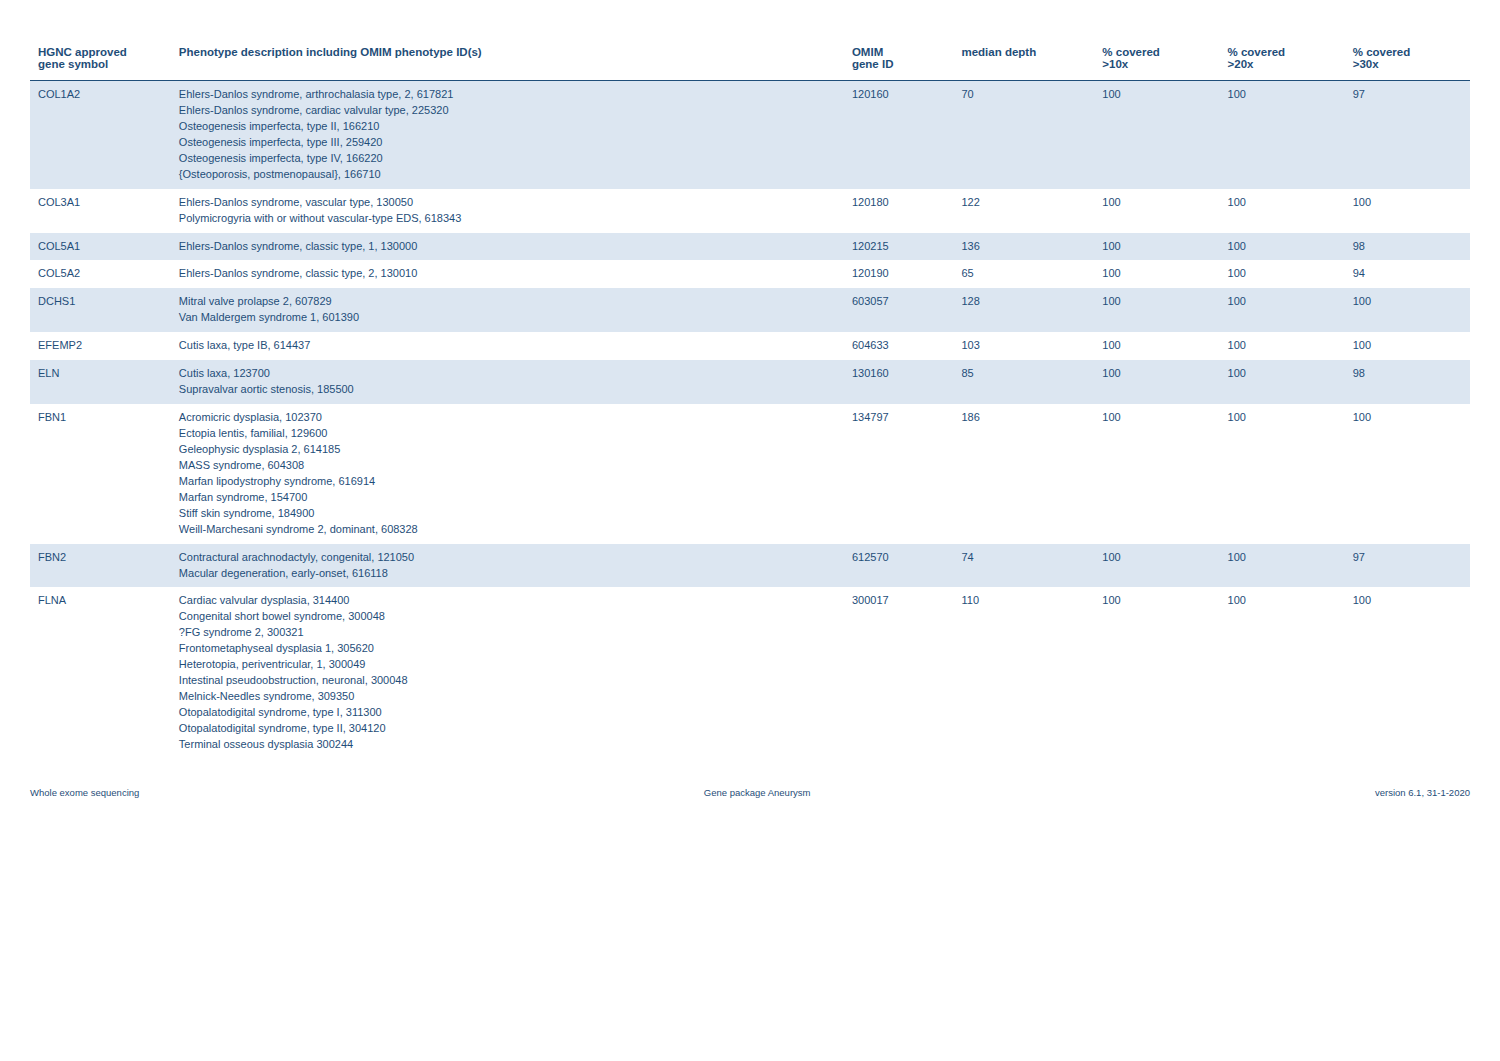| HGNC approved gene symbol | Phenotype description including OMIM phenotype ID(s) | OMIM gene ID | median depth | % covered >10x | % covered >20x | % covered >30x |
| --- | --- | --- | --- | --- | --- | --- |
| COL1A2 | Ehlers-Danlos syndrome, arthrochalasia type, 2, 617821 Ehlers-Danlos syndrome, cardiac valvular type, 225320 Osteogenesis imperfecta, type II, 166210 Osteogenesis imperfecta, type III, 259420 Osteogenesis imperfecta, type IV, 166220 {Osteoporosis, postmenopausal}, 166710 | 120160 | 70 | 100 | 100 | 97 |
| COL3A1 | Ehlers-Danlos syndrome, vascular type, 130050 Polymicrogyria with or without vascular-type EDS, 618343 | 120180 | 122 | 100 | 100 | 100 |
| COL5A1 | Ehlers-Danlos syndrome, classic type, 1, 130000 | 120215 | 136 | 100 | 100 | 98 |
| COL5A2 | Ehlers-Danlos syndrome, classic type, 2, 130010 | 120190 | 65 | 100 | 100 | 94 |
| DCHS1 | Mitral valve prolapse 2, 607829 Van Maldergem syndrome 1, 601390 | 603057 | 128 | 100 | 100 | 100 |
| EFEMP2 | Cutis laxa, type IB, 614437 | 604633 | 103 | 100 | 100 | 100 |
| ELN | Cutis laxa, 123700 Supravalvar aortic stenosis, 185500 | 130160 | 85 | 100 | 100 | 98 |
| FBN1 | Acromicric dysplasia, 102370 Ectopia lentis, familial, 129600 Geleophysic dysplasia 2, 614185 MASS syndrome, 604308 Marfan lipodystrophy syndrome, 616914 Marfan syndrome, 154700 Stiff skin syndrome, 184900 Weill-Marchesani syndrome 2, dominant, 608328 | 134797 | 186 | 100 | 100 | 100 |
| FBN2 | Contractural arachnodactyly, congenital, 121050 Macular degeneration, early-onset, 616118 | 612570 | 74 | 100 | 100 | 97 |
| FLNA | Cardiac valvular dysplasia, 314400 Congenital short bowel syndrome, 300048 ?FG syndrome 2, 300321 Frontometaphyseal dysplasia 1, 305620 Heterotopia, periventricular, 1, 300049 Intestinal pseudoobstruction, neuronal, 300048 Melnick-Needles syndrome, 309350 Otopalatodigital syndrome, type I, 311300 Otopalatodigital syndrome, type II, 304120 Terminal osseous dysplasia 300244 | 300017 | 110 | 100 | 100 | 100 |
Whole exome sequencing Gene package Aneurysm version 6.1, 31-1-2020